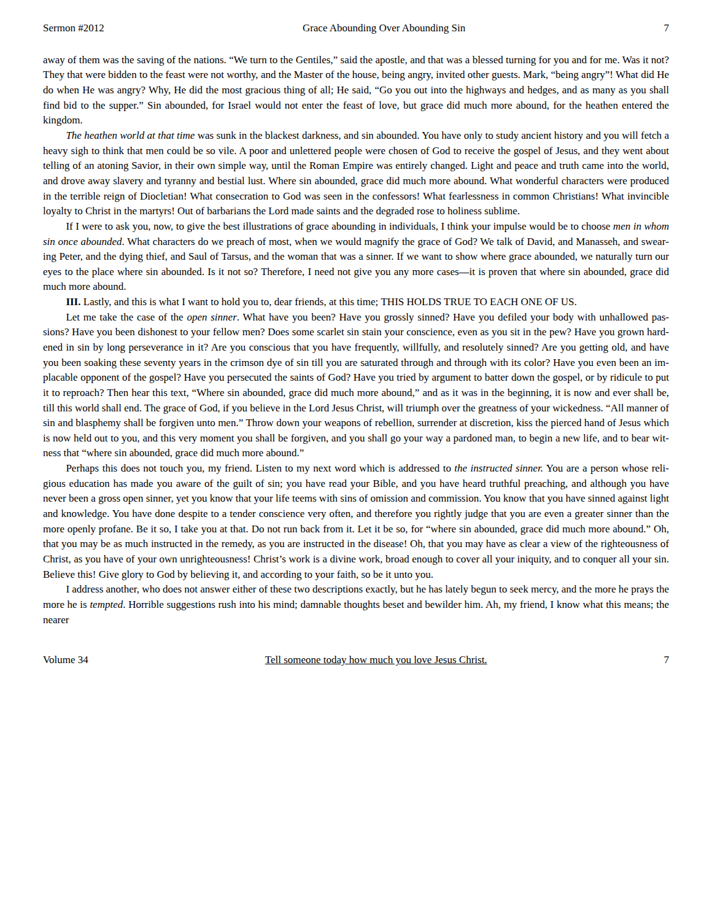Sermon #2012 Grace Abounding Over Abounding Sin 7
away of them was the saving of the nations. “We turn to the Gentiles,” said the apostle, and that was a blessed turning for you and for me. Was it not? They that were bidden to the feast were not worthy, and the Master of the house, being angry, invited other guests. Mark, “being angry”! What did He do when He was angry? Why, He did the most gracious thing of all; He said, “Go you out into the highways and hedges, and as many as you shall find bid to the supper.” Sin abounded, for Israel would not enter the feast of love, but grace did much more abound, for the heathen entered the kingdom.
The heathen world at that time was sunk in the blackest darkness, and sin abounded. You have only to study ancient history and you will fetch a heavy sigh to think that men could be so vile. A poor and unlettered people were chosen of God to receive the gospel of Jesus, and they went about telling of an atoning Savior, in their own simple way, until the Roman Empire was entirely changed. Light and peace and truth came into the world, and drove away slavery and tyranny and bestial lust. Where sin abounded, grace did much more abound. What wonderful characters were produced in the terrible reign of Diocletian! What consecration to God was seen in the confessors! What fearlessness in common Christians! What invincible loyalty to Christ in the martyrs! Out of barbarians the Lord made saints and the degraded rose to holiness sublime.
If I were to ask you, now, to give the best illustrations of grace abounding in individuals, I think your impulse would be to choose men in whom sin once abounded. What characters do we preach of most, when we would magnify the grace of God? We talk of David, and Manasseh, and swearing Peter, and the dying thief, and Saul of Tarsus, and the woman that was a sinner. If we want to show where grace abounded, we naturally turn our eyes to the place where sin abounded. Is it not so? Therefore, I need not give you any more cases—it is proven that where sin abounded, grace did much more abound.
III. Lastly, and this is what I want to hold you to, dear friends, at this time; THIS HOLDS TRUE TO EACH ONE OF US.
Let me take the case of the open sinner. What have you been? Have you grossly sinned? Have you defiled your body with unhallowed passions? Have you been dishonest to your fellow men? Does some scarlet sin stain your conscience, even as you sit in the pew? Have you grown hardened in sin by long perseverance in it? Are you conscious that you have frequently, willfully, and resolutely sinned? Are you getting old, and have you been soaking these seventy years in the crimson dye of sin till you are saturated through and through with its color? Have you even been an implacable opponent of the gospel? Have you persecuted the saints of God? Have you tried by argument to batter down the gospel, or by ridicule to put it to reproach? Then hear this text, “Where sin abounded, grace did much more abound,” and as it was in the beginning, it is now and ever shall be, till this world shall end. The grace of God, if you believe in the Lord Jesus Christ, will triumph over the greatness of your wickedness. “All manner of sin and blasphemy shall be forgiven unto men.” Throw down your weapons of rebellion, surrender at discretion, kiss the pierced hand of Jesus which is now held out to you, and this very moment you shall be forgiven, and you shall go your way a pardoned man, to begin a new life, and to bear witness that “where sin abounded, grace did much more abound.”
Perhaps this does not touch you, my friend. Listen to my next word which is addressed to the instructed sinner. You are a person whose religious education has made you aware of the guilt of sin; you have read your Bible, and you have heard truthful preaching, and although you have never been a gross open sinner, yet you know that your life teems with sins of omission and commission. You know that you have sinned against light and knowledge. You have done despite to a tender conscience very often, and therefore you rightly judge that you are even a greater sinner than the more openly profane. Be it so, I take you at that. Do not run back from it. Let it be so, for “where sin abounded, grace did much more abound.” Oh, that you may be as much instructed in the remedy, as you are instructed in the disease! Oh, that you may have as clear a view of the righteousness of Christ, as you have of your own unrighteousness! Christ’s work is a divine work, broad enough to cover all your iniquity, and to conquer all your sin. Believe this! Give glory to God by believing it, and according to your faith, so be it unto you.
I address another, who does not answer either of these two descriptions exactly, but he has lately begun to seek mercy, and the more he prays the more he is tempted. Horrible suggestions rush into his mind; damnable thoughts beset and bewilder him. Ah, my friend, I know what this means; the nearer
Volume 34 Tell someone today how much you love Jesus Christ. 7